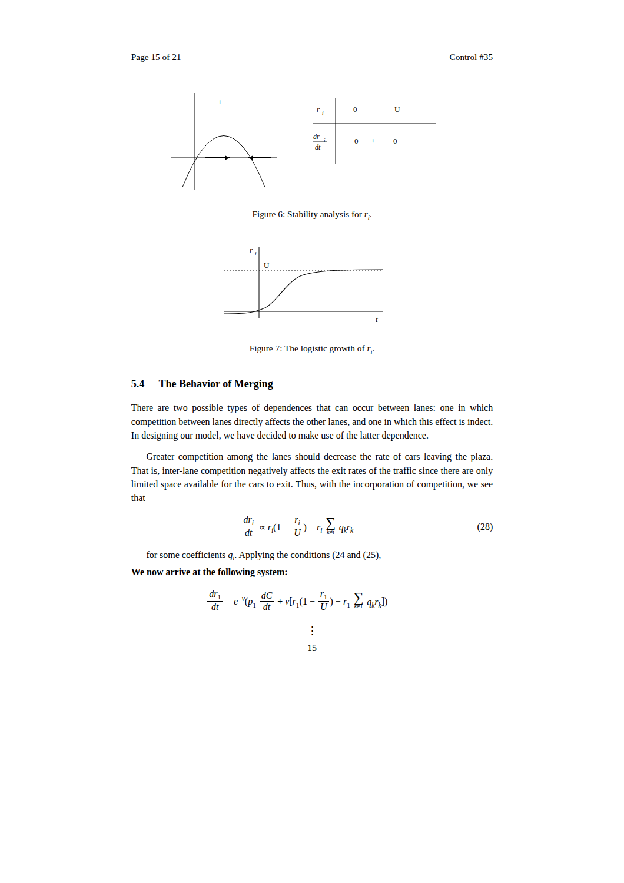Page 15 of 21 Control #35
+ − r i 0 U dr i dt − 0 + 0 −
Figure 6: Stability analysis for ri.
r i U t
Figure 7: The logistic growth of ri.
5.4 The Behavior of Merging
There are two possible types of dependences that can occur between lanes: one in which competition between lanes directly affects the other lanes, and one in which this effect is indect. In designing our model, we have decided to make use of the latter dependence.
Greater competition among the lanes should decrease the rate of cars leaving the plaza. That is, inter-lane competition negatively affects the exit rates of the traffic since there are only limited space available for the cars to exit. Thus, with the incorporation of competition, we see that
dri dt ∝ ri(1 − ri U) − ri ∑k≠i qkrk
(28)
for some coefficients qi. Applying the conditions (24 and (25),
We now arrive at the following system:
dr1 dt = e−ν(p1 dC dt + ν[r1(1 − r1 U) − r1 ∑k≠1 qkrk])
⋮
15